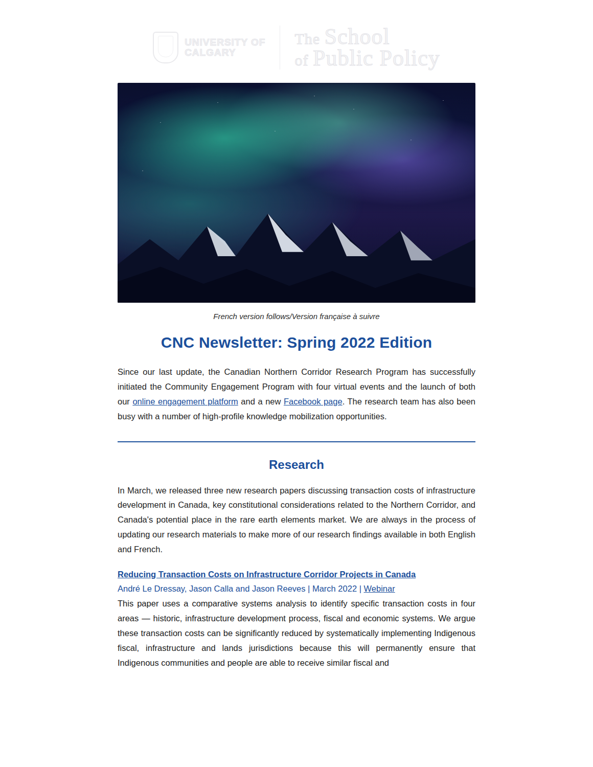University of
Calgary
The School
of Public Policy
French version follows/Version française à suivre
CNC Newsletter: Spring 2022 Edition
Since our last update, the Canadian Northern Corridor Research Program has successfully initiated the Community Engagement Program with four virtual events and the launch of both our online engagement platform and a new Facebook page. The research team has also been busy with a number of high-profile knowledge mobilization opportunities.
Research
In March, we released three new research papers discussing transaction costs of infrastructure development in Canada, key constitutional considerations related to the Northern Corridor, and Canada's potential place in the rare earth elements market. We are always in the process of updating our research materials to make more of our research findings available in both English and French.
Reducing Transaction Costs on Infrastructure Corridor Projects in Canada
André Le Dressay, Jason Calla and Jason Reeves | March 2022 | Webinar
This paper uses a comparative systems analysis to identify specific transaction costs in four areas — historic, infrastructure development process, fiscal and economic systems. We argue these transaction costs can be significantly reduced by systematically implementing Indigenous fiscal, infrastructure and lands jurisdictions because this will permanently ensure that Indigenous communities and people are able to receive similar fiscal and